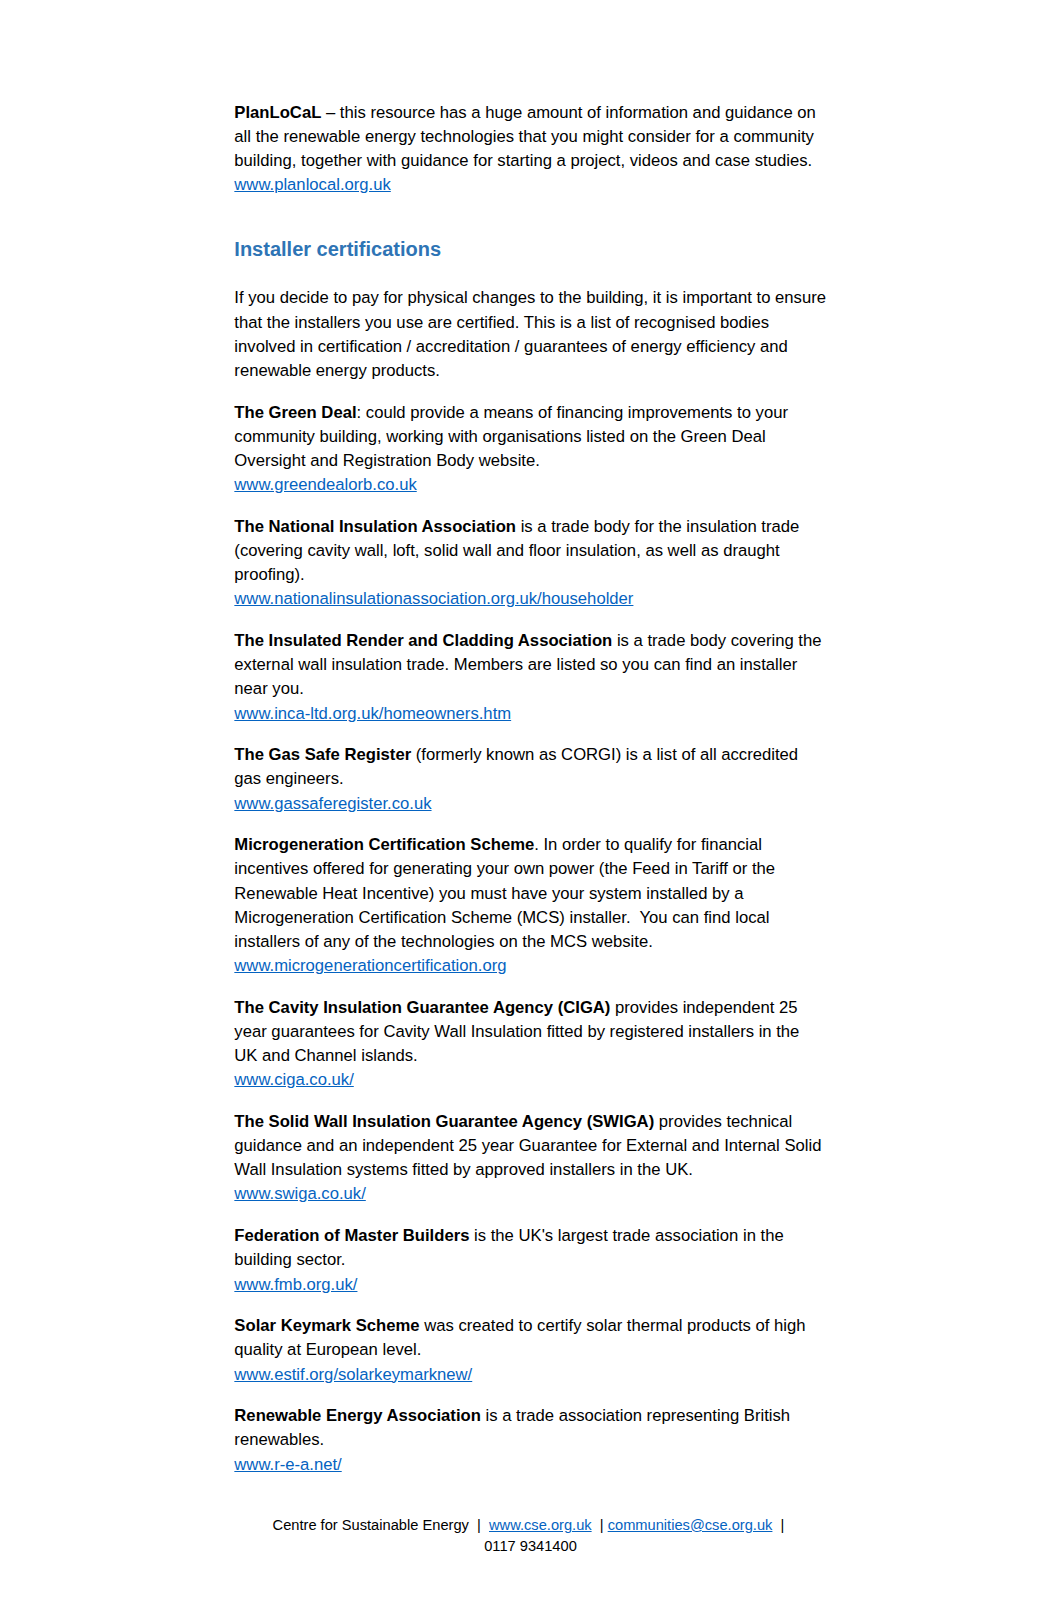PlanLoCaL – this resource has a huge amount of information and guidance on all the renewable energy technologies that you might consider for a community building, together with guidance for starting a project, videos and case studies. www.planlocal.org.uk
Installer certifications
If you decide to pay for physical changes to the building, it is important to ensure that the installers you use are certified. This is a list of recognised bodies involved in certification / accreditation / guarantees of energy efficiency and renewable energy products.
The Green Deal: could provide a means of financing improvements to your community building, working with organisations listed on the Green Deal Oversight and Registration Body website.
www.greendealorb.co.uk
The National Insulation Association is a trade body for the insulation trade (covering cavity wall, loft, solid wall and floor insulation, as well as draught proofing).
www.nationalinsulationassociation.org.uk/householder
The Insulated Render and Cladding Association is a trade body covering the external wall insulation trade. Members are listed so you can find an installer near you.
www.inca-ltd.org.uk/homeowners.htm
The Gas Safe Register (formerly known as CORGI) is a list of all accredited gas engineers.
www.gassaferegister.co.uk
Microgeneration Certification Scheme. In order to qualify for financial incentives offered for generating your own power (the Feed in Tariff or the Renewable Heat Incentive) you must have your system installed by a Microgeneration Certification Scheme (MCS) installer. You can find local installers of any of the technologies on the MCS website.
www.microgenerationcertification.org
The Cavity Insulation Guarantee Agency (CIGA) provides independent 25 year guarantees for Cavity Wall Insulation fitted by registered installers in the UK and Channel islands.
www.ciga.co.uk/
The Solid Wall Insulation Guarantee Agency (SWIGA) provides technical guidance and an independent 25 year Guarantee for External and Internal Solid Wall Insulation systems fitted by approved installers in the UK.
www.swiga.co.uk/
Federation of Master Builders is the UK's largest trade association in the building sector.
www.fmb.org.uk/
Solar Keymark Scheme was created to certify solar thermal products of high quality at European level.
www.estif.org/solarkeymarknew/
Renewable Energy Association is a trade association representing British renewables.
www.r-e-a.net/
Centre for Sustainable Energy | www.cse.org.uk | communities@cse.org.uk | 0117 9341400